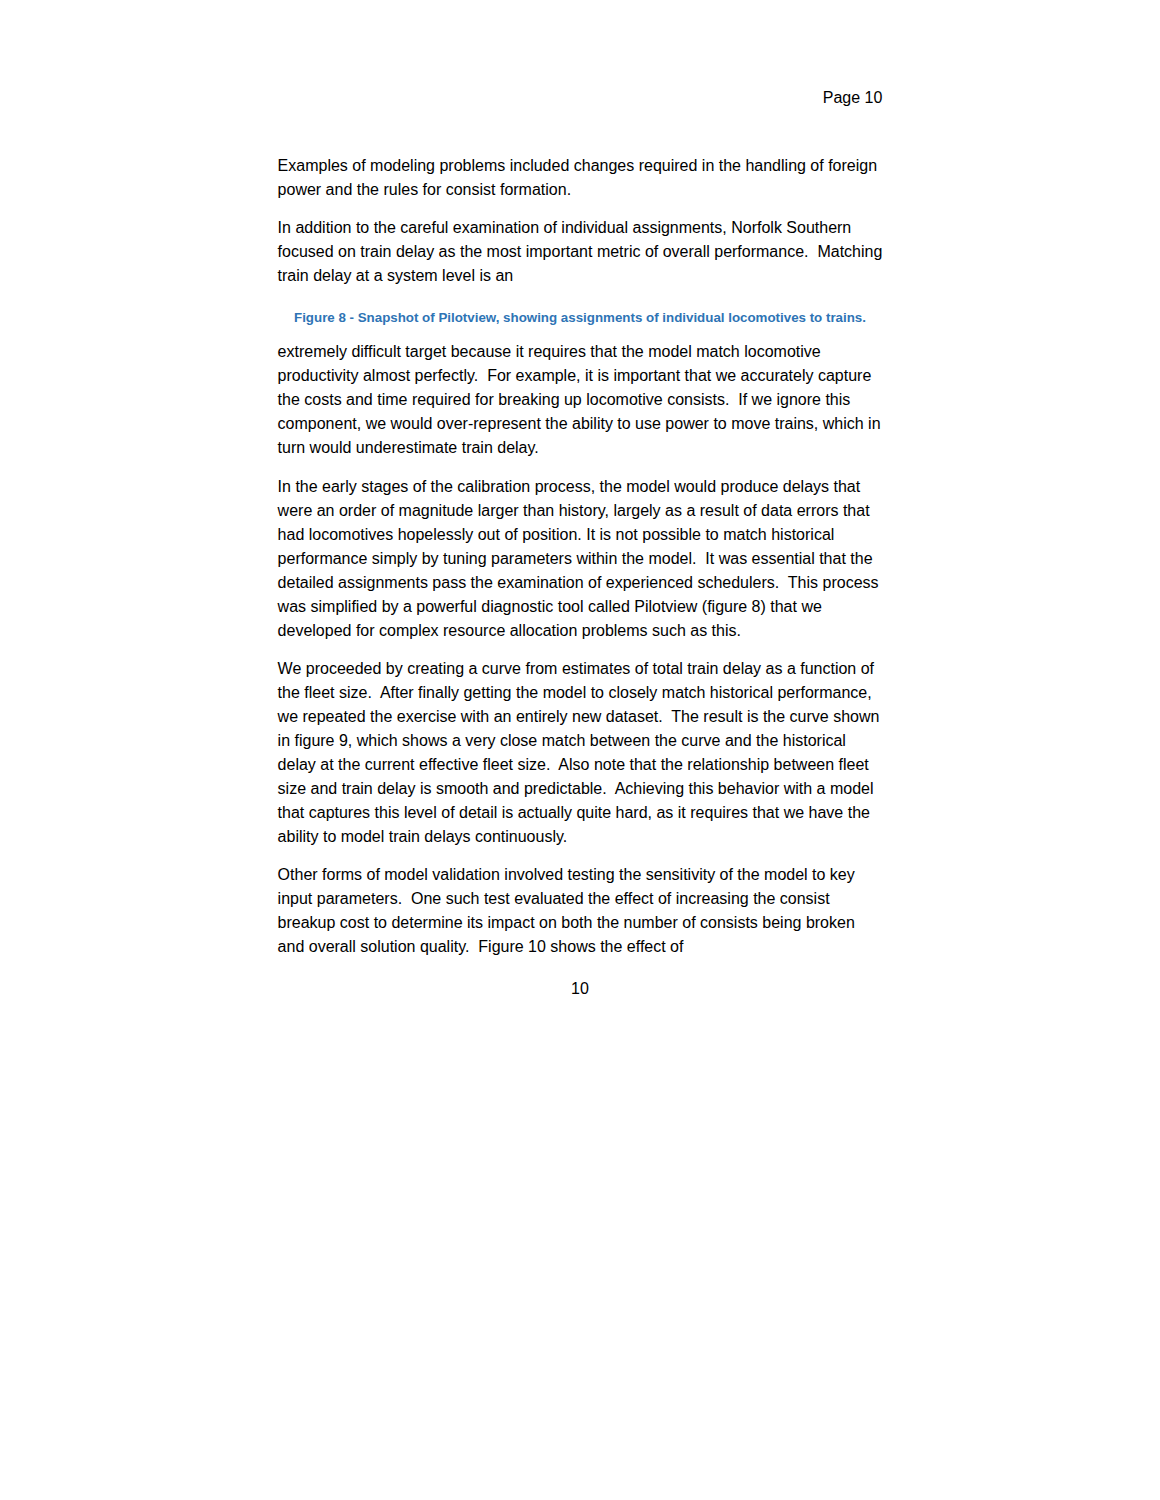Page 10
Examples of modeling problems included changes required in the handling of foreign power and the rules for consist formation.
In addition to the careful examination of individual assignments, Norfolk Southern focused on train delay as the most important metric of overall performance. Matching train delay at a system level is an
Figure 8 - Snapshot of Pilotview, showing assignments of individual locomotives to trains.
extremely difficult target because it requires that the model match locomotive productivity almost perfectly. For example, it is important that we accurately capture the costs and time required for breaking up locomotive consists. If we ignore this component, we would over-represent the ability to use power to move trains, which in turn would underestimate train delay.
In the early stages of the calibration process, the model would produce delays that were an order of magnitude larger than history, largely as a result of data errors that had locomotives hopelessly out of position. It is not possible to match historical performance simply by tuning parameters within the model. It was essential that the detailed assignments pass the examination of experienced schedulers. This process was simplified by a powerful diagnostic tool called Pilotview (figure 8) that we developed for complex resource allocation problems such as this.
We proceeded by creating a curve from estimates of total train delay as a function of the fleet size. After finally getting the model to closely match historical performance, we repeated the exercise with an entirely new dataset. The result is the curve shown in figure 9, which shows a very close match between the curve and the historical delay at the current effective fleet size. Also note that the relationship between fleet size and train delay is smooth and predictable. Achieving this behavior with a model that captures this level of detail is actually quite hard, as it requires that we have the ability to model train delays continuously.
Other forms of model validation involved testing the sensitivity of the model to key input parameters. One such test evaluated the effect of increasing the consist breakup cost to determine its impact on both the number of consists being broken and overall solution quality. Figure 10 shows the effect of
10